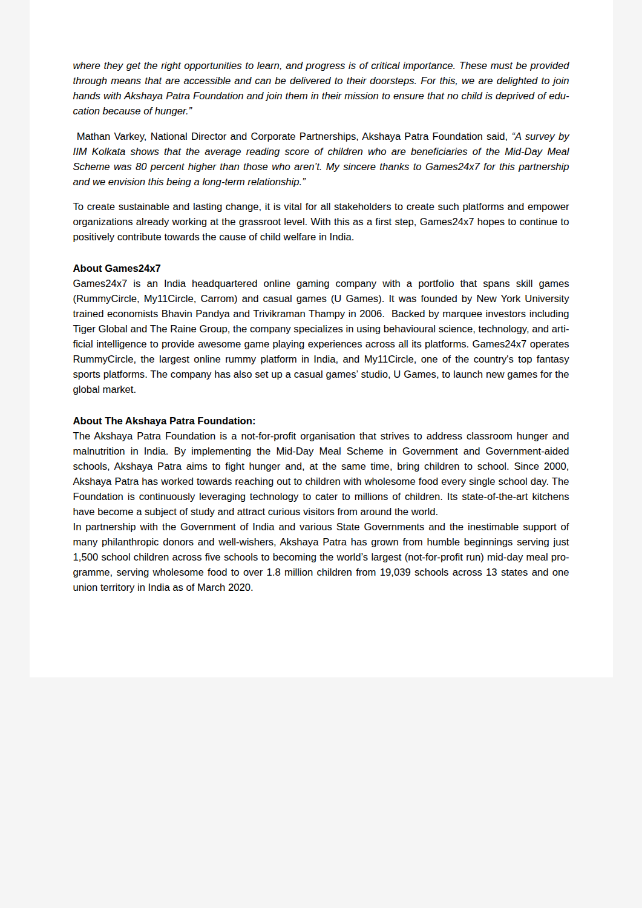where they get the right opportunities to learn, and progress is of critical importance. These must be provided through means that are accessible and can be delivered to their doorsteps. For this, we are delighted to join hands with Akshaya Patra Foundation and join them in their mission to ensure that no child is deprived of education because of hunger.”
Mathan Varkey, National Director and Corporate Partnerships, Akshaya Patra Foundation said, “A survey by IIM Kolkata shows that the average reading score of children who are beneficiaries of the Mid-Day Meal Scheme was 80 percent higher than those who aren’t. My sincere thanks to Games24x7 for this partnership and we envision this being a long-term relationship.”
To create sustainable and lasting change, it is vital for all stakeholders to create such platforms and empower organizations already working at the grassroot level. With this as a first step, Games24x7 hopes to continue to positively contribute towards the cause of child welfare in India.
About Games24x7
Games24x7 is an India headquartered online gaming company with a portfolio that spans skill games (RummyCircle, My11Circle, Carrom) and casual games (U Games). It was founded by New York University trained economists Bhavin Pandya and Trivikraman Thampy in 2006. Backed by marquee investors including Tiger Global and The Raine Group, the company specializes in using behavioural science, technology, and artificial intelligence to provide awesome game playing experiences across all its platforms. Games24x7 operates RummyCircle, the largest online rummy platform in India, and My11Circle, one of the country's top fantasy sports platforms. The company has also set up a casual games’ studio, U Games, to launch new games for the global market.
About The Akshaya Patra Foundation:
The Akshaya Patra Foundation is a not-for-profit organisation that strives to address classroom hunger and malnutrition in India. By implementing the Mid-Day Meal Scheme in Government and Government-aided schools, Akshaya Patra aims to fight hunger and, at the same time, bring children to school. Since 2000, Akshaya Patra has worked towards reaching out to children with wholesome food every single school day. The Foundation is continuously leveraging technology to cater to millions of children. Its state-of-the-art kitchens have become a subject of study and attract curious visitors from around the world.
In partnership with the Government of India and various State Governments and the inestimable support of many philanthropic donors and well-wishers, Akshaya Patra has grown from humble beginnings serving just 1,500 school children across five schools to becoming the world’s largest (not-for-profit run) mid-day meal programme, serving wholesome food to over 1.8 million children from 19,039 schools across 13 states and one union territory in India as of March 2020.